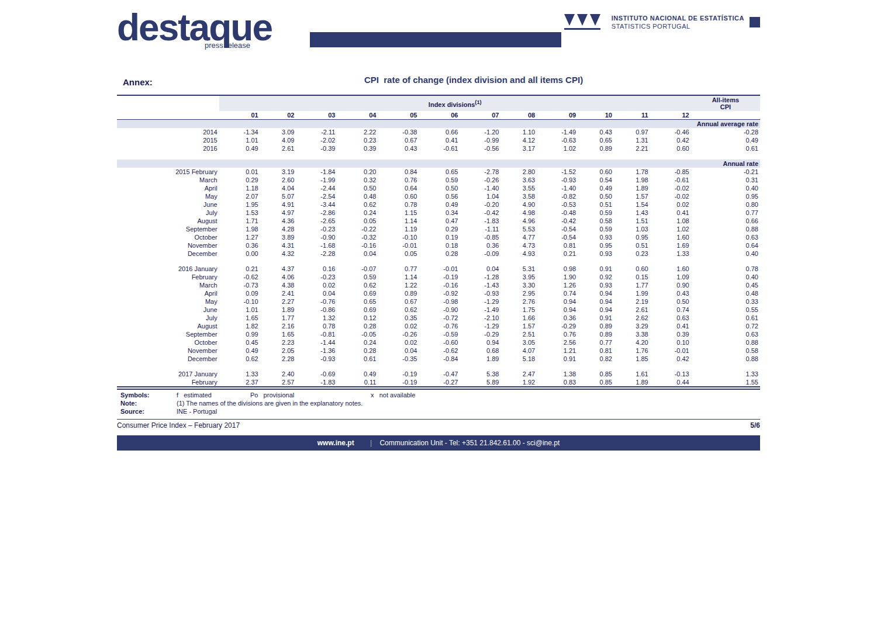destaque press release
INSTITUTO NACIONAL DE ESTATÍSTICA
STATISTICS PORTUGAL
Annex:
CPI rate of change (index division and all items CPI)
| | Index divisions (1) | All-items CPI |
| --- | --- | --- |
| | 01 | 02 | 03 | 04 | 05 | 06 | 07 | 08 | 09 | 10 | 11 | 12 | |
| Annual average rate |
| 2014 | -1.34 | 3.09 | -2.11 | 2.22 | -0.38 | 0.66 | -1.20 | 1.10 | -1.49 | 0.43 | 0.97 | -0.46 | -0.28 |
| 2015 | 1.01 | 4.09 | -2.02 | 0.23 | 0.67 | 0.41 | -0.99 | 4.12 | -0.63 | 0.65 | 1.31 | 0.42 | 0.49 |
| 2016 | 0.49 | 2.61 | -0.39 | 0.39 | 0.43 | -0.61 | -0.56 | 3.17 | 1.02 | 0.89 | 2.21 | 0.60 | 0.61 |
| Annual rate |
| 2015 February | 0.01 | 3.19 | -1.84 | 0.20 | 0.84 | 0.65 | -2.78 | 2.80 | -1.52 | 0.60 | 1.78 | -0.85 | -0.21 |
| March | 0.29 | 2.60 | -1.99 | 0.32 | 0.76 | 0.59 | -0.26 | 3.63 | -0.93 | 0.54 | 1.98 | -0.61 | 0.31 |
| April | 1.18 | 4.04 | -2.44 | 0.50 | 0.64 | 0.50 | -1.40 | 3.55 | -1.40 | 0.49 | 1.89 | -0.02 | 0.40 |
| May | 2.07 | 5.07 | -2.54 | 0.48 | 0.60 | 0.56 | 1.04 | 3.58 | -0.82 | 0.50 | 1.57 | -0.02 | 0.95 |
| June | 1.95 | 4.91 | -3.44 | 0.62 | 0.78 | 0.49 | -0.20 | 4.90 | -0.53 | 0.51 | 1.54 | 0.02 | 0.80 |
| July | 1.53 | 4.97 | -2.86 | 0.24 | 1.15 | 0.34 | -0.42 | 4.98 | -0.48 | 0.59 | 1.43 | 0.41 | 0.77 |
| August | 1.71 | 4.36 | -2.65 | 0.05 | 1.14 | 0.47 | -1.83 | 4.96 | -0.42 | 0.58 | 1.51 | 1.08 | 0.66 |
| September | 1.98 | 4.28 | -0.23 | -0.22 | 1.19 | 0.29 | -1.11 | 5.53 | -0.54 | 0.59 | 1.03 | 1.02 | 0.88 |
| October | 1.27 | 3.89 | -0.90 | -0.32 | -0.10 | 0.19 | -0.85 | 4.77 | -0.54 | 0.93 | 0.95 | 1.60 | 0.63 |
| November | 0.36 | 4.31 | -1.68 | -0.16 | -0.01 | 0.18 | 0.36 | 4.73 | 0.81 | 0.95 | 0.51 | 1.69 | 0.64 |
| December | 0.00 | 4.32 | -2.28 | 0.04 | 0.05 | 0.28 | -0.09 | 4.93 | 0.21 | 0.93 | 0.23 | 1.33 | 0.40 |
| 2016 January | 0.21 | 4.37 | 0.16 | -0.07 | 0.77 | -0.01 | 0.04 | 5.31 | 0.98 | 0.91 | 0.60 | 1.60 | 0.78 |
| February | -0.62 | 4.06 | -0.23 | 0.59 | 1.14 | -0.19 | -1.28 | 3.95 | 1.90 | 0.92 | 0.15 | 1.09 | 0.40 |
| March | -0.73 | 4.38 | 0.02 | 0.62 | 1.22 | -0.16 | -1.43 | 3.30 | 1.26 | 0.93 | 1.77 | 0.90 | 0.45 |
| April | 0.09 | 2.41 | 0.04 | 0.69 | 0.89 | -0.92 | -0.93 | 2.95 | 0.74 | 0.94 | 1.99 | 0.43 | 0.48 |
| May | -0.10 | 2.27 | -0.76 | 0.65 | 0.67 | -0.98 | -1.29 | 2.76 | 0.94 | 0.94 | 2.19 | 0.50 | 0.33 |
| June | 1.01 | 1.89 | -0.86 | 0.69 | 0.62 | -0.90 | -1.49 | 1.75 | 0.94 | 0.94 | 2.61 | 0.74 | 0.55 |
| July | 1.65 | 1.77 | 1.32 | 0.12 | 0.35 | -0.72 | -2.10 | 1.66 | 0.36 | 0.91 | 2.62 | 0.63 | 0.61 |
| August | 1.82 | 2.16 | 0.78 | 0.28 | 0.02 | -0.76 | -1.29 | 1.57 | -0.29 | 0.89 | 3.29 | 0.41 | 0.72 |
| September | 0.99 | 1.65 | -0.81 | -0.05 | -0.26 | -0.59 | -0.29 | 2.51 | 0.76 | 0.89 | 3.38 | 0.39 | 0.63 |
| October | 0.45 | 2.23 | -1.44 | 0.24 | 0.02 | -0.60 | 0.94 | 3.05 | 2.56 | 0.77 | 4.20 | 0.10 | 0.88 |
| November | 0.49 | 2.05 | -1.36 | 0.28 | 0.04 | -0.62 | 0.68 | 4.07 | 1.21 | 0.81 | 1.76 | -0.01 | 0.58 |
| December | 0.62 | 2.28 | -0.93 | 0.61 | -0.35 | -0.84 | 1.89 | 5.18 | 0.91 | 0.82 | 1.85 | 0.42 | 0.88 |
| 2017 January | 1.33 | 2.40 | -0.69 | 0.49 | -0.19 | -0.47 | 5.38 | 2.47 | 1.38 | 0.85 | 1.61 | -0.13 | 1.33 |
| February | 2.37 | 2.57 | -1.83 | 0.11 | -0.19 | -0.27 | 5.89 | 1.92 | 0.83 | 0.85 | 1.89 | 0.44 | 1.55 |
| Symbols: | f estimated | Po provisional | x not available |
| Note: | (1) The names of the divisions are given in the explanatory notes. |
| Source: | INE - Portugal |
Consumer Price Index – February 2017
5/6
www.ine.pt | Communication Unit - Tel: +351 21.842.61.00 - sci@ine.pt